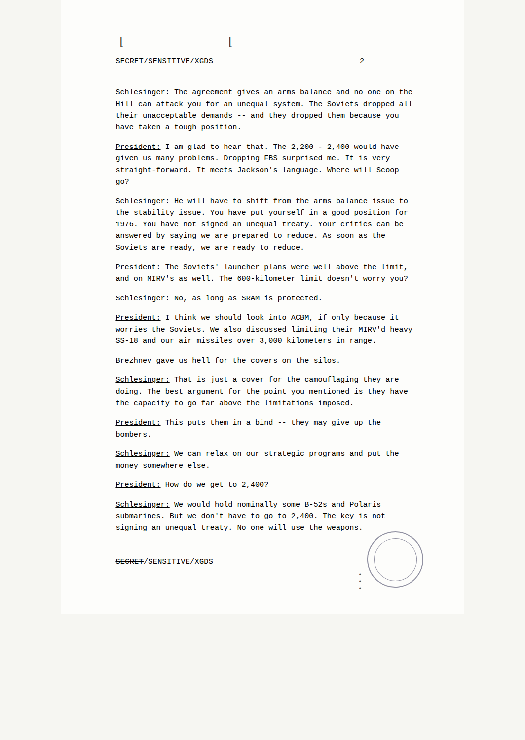⌊ ⌊
SECRET/SENSITIVE/XGDS
2
Schlesinger: The agreement gives an arms balance and no one on the Hill can attack you for an unequal system. The Soviets dropped all their unacceptable demands -- and they dropped them because you have taken a tough position.
President: I am glad to hear that. The 2,200 - 2,400 would have given us many problems. Dropping FBS surprised me. It is very straight-forward. It meets Jackson's language. Where will Scoop go?
Schlesinger: He will have to shift from the arms balance issue to the stability issue. You have put yourself in a good position for 1976. You have not signed an unequal treaty. Your critics can be answered by saying we are prepared to reduce. As soon as the Soviets are ready, we are ready to reduce.
President: The Soviets' launcher plans were well above the limit, and on MIRV's as well. The 600-kilometer limit doesn't worry you?
Schlesinger: No, as long as SRAM is protected.
President: I think we should look into ACBM, if only because it worries the Soviets. We also discussed limiting their MIRV'd heavy SS-18 and our air missiles over 3,000 kilometers in range.
Brezhnev gave us hell for the covers on the silos.
Schlesinger: That is just a cover for the camouflaging they are doing. The best argument for the point you mentioned is they have the capacity to go far above the limitations imposed.
President: This puts them in a bind -- they may give up the bombers.
Schlesinger: We can relax on our strategic programs and put the money somewhere else.
President: How do we get to 2,400?
Schlesinger: We would hold nominally some B-52s and Polaris submarines. But we don't have to go to 2,400. The key is not signing an unequal treaty. No one will use the weapons.
SECRET/SENSITIVE/XGDS
•
•
•